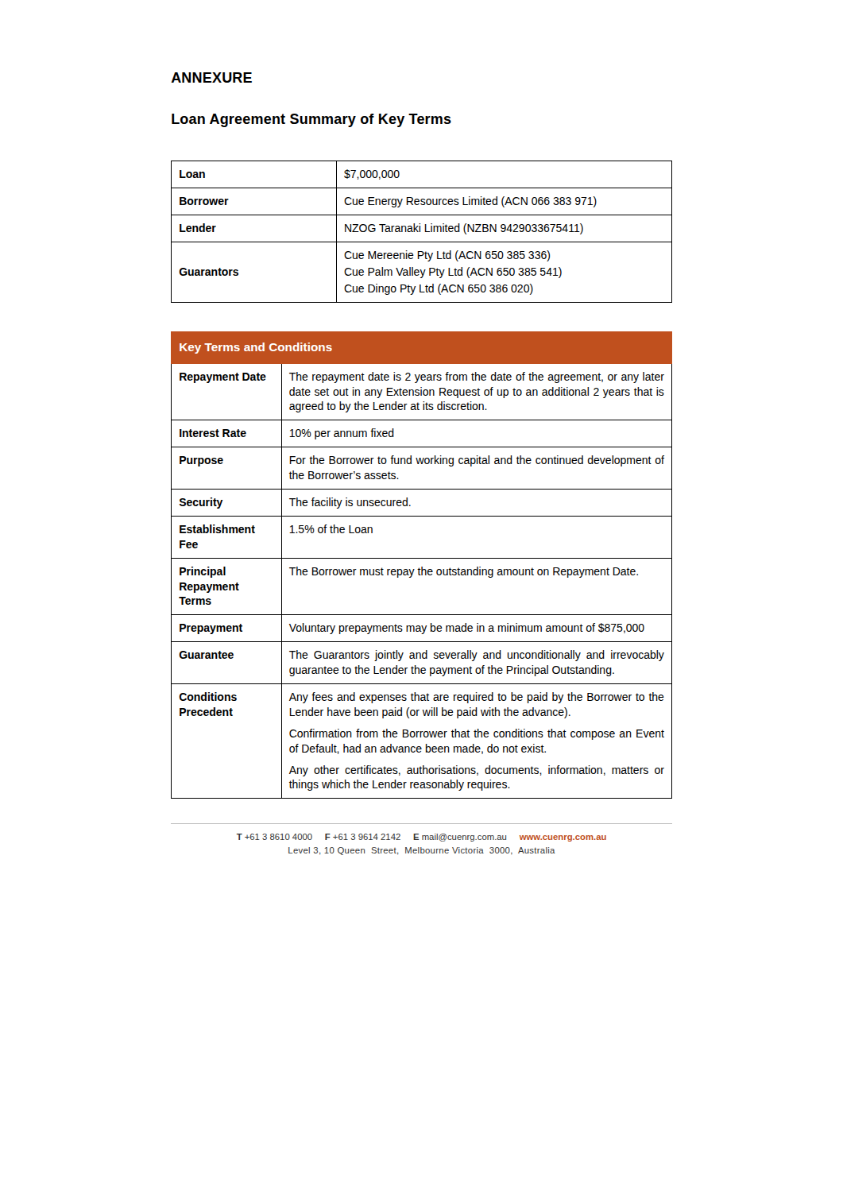ANNEXURE
Loan Agreement Summary of Key Terms
| Loan | $7,000,000 |
| Borrower | Cue Energy Resources Limited (ACN 066 383 971) |
| Lender | NZOG Taranaki Limited (NZBN 9429033675411) |
| Guarantors | Cue Mereenie Pty Ltd (ACN 650 385 336) Cue Palm Valley Pty Ltd (ACN 650 385 541) Cue Dingo Pty Ltd (ACN 650 386 020) |
| Key Terms and Conditions |
| --- |
| Repayment Date | The repayment date is 2 years from the date of the agreement, or any later date set out in any Extension Request of up to an additional 2 years that is agreed to by the Lender at its discretion. |
| Interest Rate | 10% per annum fixed |
| Purpose | For the Borrower to fund working capital and the continued development of the Borrower’s assets. |
| Security | The facility is unsecured. |
| Establishment Fee | 1.5% of the Loan |
| Principal Repayment Terms | The Borrower must repay the outstanding amount on Repayment Date. |
| Prepayment | Voluntary prepayments may be made in a minimum amount of $875,000 |
| Guarantee | The Guarantors jointly and severally and unconditionally and irrevocably guarantee to the Lender the payment of the Principal Outstanding. |
| Conditions Precedent | Any fees and expenses that are required to be paid by the Borrower to the Lender have been paid (or will be paid with the advance). Confirmation from the Borrower that the conditions that compose an Event of Default, had an advance been made, do not exist. Any other certificates, authorisations, documents, information, matters or things which the Lender reasonably requires. |
T +61 3 8610 4000 F +61 3 9614 2142 E mail@cuenrg.com.au www.cuenrg.com.au
Level 3, 10 Queen Street, Melbourne Victoria 3000, Australia